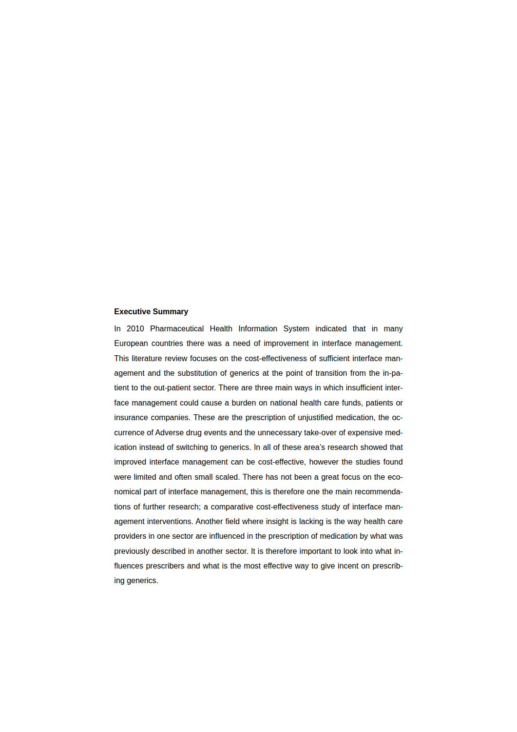Executive Summary
In 2010 Pharmaceutical Health Information System indicated that in many European countries there was a need of improvement in interface management. This literature review focuses on the cost-effectiveness of sufficient interface management and the substitution of generics at the point of transition from the in-patient to the out-patient sector. There are three main ways in which insufficient interface management could cause a burden on national health care funds, patients or insurance companies. These are the prescription of unjustified medication, the occurrence of Adverse drug events and the unnecessary take-over of expensive medication instead of switching to generics. In all of these area’s research showed that improved interface management can be cost-effective, however the studies found were limited and often small scaled. There has not been a great focus on the economical part of interface management, this is therefore one the main recommendations of further research; a comparative cost-effectiveness study of interface management interventions. Another field where insight is lacking is the way health care providers in one sector are influenced in the prescription of medication by what was previously described in another sector. It is therefore important to look into what influences prescribers and what is the most effective way to give incent on prescribing generics.